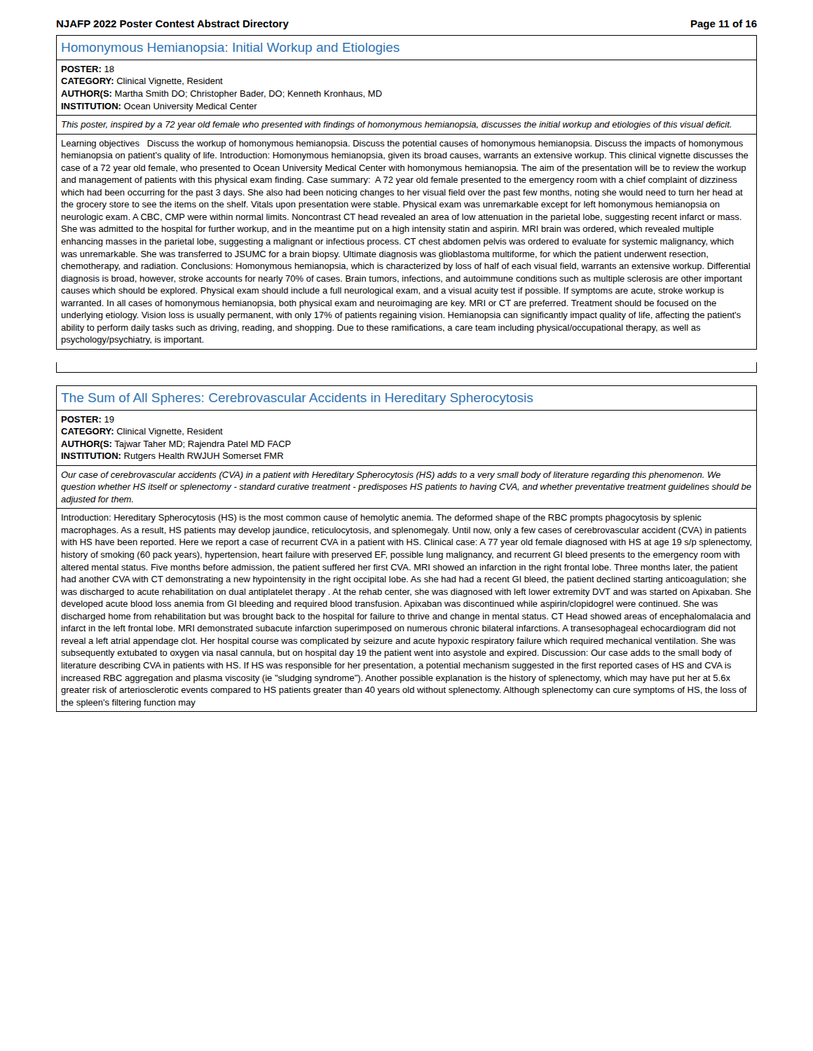NJAFP 2022 Poster Contest Abstract Directory Page 11 of 16
Homonymous Hemianopsia: Initial Workup and Etiologies
POSTER: 18
CATEGORY: Clinical Vignette, Resident
AUTHOR(S: Martha Smith DO; Christopher Bader, DO; Kenneth Kronhaus, MD
INSTITUTION: Ocean University Medical Center
This poster, inspired by a 72 year old female who presented with findings of homonymous hemianopsia, discusses the initial workup and etiologies of this visual deficit.
Learning objectives Discuss the workup of homonymous hemianopsia. Discuss the potential causes of homonymous hemianopsia. Discuss the impacts of homonymous hemianopsia on patient's quality of life. Introduction: Homonymous hemianopsia, given its broad causes, warrants an extensive workup. This clinical vignette discusses the case of a 72 year old female, who presented to Ocean University Medical Center with homonymous hemianopsia. The aim of the presentation will be to review the workup and management of patients with this physical exam finding. Case summary: A 72 year old female presented to the emergency room with a chief complaint of dizziness which had been occurring for the past 3 days. She also had been noticing changes to her visual field over the past few months, noting she would need to turn her head at the grocery store to see the items on the shelf. Vitals upon presentation were stable. Physical exam was unremarkable except for left homonymous hemianopsia on neurologic exam. A CBC, CMP were within normal limits. Noncontrast CT head revealed an area of low attenuation in the parietal lobe, suggesting recent infarct or mass. She was admitted to the hospital for further workup, and in the meantime put on a high intensity statin and aspirin. MRI brain was ordered, which revealed multiple enhancing masses in the parietal lobe, suggesting a malignant or infectious process. CT chest abdomen pelvis was ordered to evaluate for systemic malignancy, which was unremarkable. She was transferred to JSUMC for a brain biopsy. Ultimate diagnosis was glioblastoma multiforme, for which the patient underwent resection, chemotherapy, and radiation. Conclusions: Homonymous hemianopsia, which is characterized by loss of half of each visual field, warrants an extensive workup. Differential diagnosis is broad, however, stroke accounts for nearly 70% of cases. Brain tumors, infections, and autoimmune conditions such as multiple sclerosis are other important causes which should be explored. Physical exam should include a full neurological exam, and a visual acuity test if possible. If symptoms are acute, stroke workup is warranted. In all cases of homonymous hemianopsia, both physical exam and neuroimaging are key. MRI or CT are preferred. Treatment should be focused on the underlying etiology. Vision loss is usually permanent, with only 17% of patients regaining vision. Hemianopsia can significantly impact quality of life, affecting the patient's ability to perform daily tasks such as driving, reading, and shopping. Due to these ramifications, a care team including physical/occupational therapy, as well as psychology/psychiatry, is important.
The Sum of All Spheres: Cerebrovascular Accidents in Hereditary Spherocytosis
POSTER: 19
CATEGORY: Clinical Vignette, Resident
AUTHOR(S: Tajwar Taher MD; Rajendra Patel MD FACP
INSTITUTION: Rutgers Health RWJUH Somerset FMR
Our case of cerebrovascular accidents (CVA) in a patient with Hereditary Spherocytosis (HS) adds to a very small body of literature regarding this phenomenon. We question whether HS itself or splenectomy - standard curative treatment - predisposes HS patients to having CVA, and whether preventative treatment guidelines should be adjusted for them.
Introduction: Hereditary Spherocytosis (HS) is the most common cause of hemolytic anemia. The deformed shape of the RBC prompts phagocytosis by splenic macrophages. As a result, HS patients may develop jaundice, reticulocytosis, and splenomegaly. Until now, only a few cases of cerebrovascular accident (CVA) in patients with HS have been reported. Here we report a case of recurrent CVA in a patient with HS. Clinical case: A 77 year old female diagnosed with HS at age 19 s/p splenectomy, history of smoking (60 pack years), hypertension, heart failure with preserved EF, possible lung malignancy, and recurrent GI bleed presents to the emergency room with altered mental status. Five months before admission, the patient suffered her first CVA. MRI showed an infarction in the right frontal lobe. Three months later, the patient had another CVA with CT demonstrating a new hypointensity in the right occipital lobe. As she had had a recent GI bleed, the patient declined starting anticoagulation; she was discharged to acute rehabilitation on dual antiplatelet therapy . At the rehab center, she was diagnosed with left lower extremity DVT and was started on Apixaban. She developed acute blood loss anemia from GI bleeding and required blood transfusion. Apixaban was discontinued while aspirin/clopidogrel were continued. She was discharged home from rehabilitation but was brought back to the hospital for failure to thrive and change in mental status. CT Head showed areas of encephalomalacia and infarct in the left frontal lobe. MRI demonstrated subacute infarction superimposed on numerous chronic bilateral infarctions. A transesophageal echocardiogram did not reveal a left atrial appendage clot. Her hospital course was complicated by seizure and acute hypoxic respiratory failure which required mechanical ventilation. She was subsequently extubated to oxygen via nasal cannula, but on hospital day 19 the patient went into asystole and expired. Discussion: Our case adds to the small body of literature describing CVA in patients with HS. If HS was responsible for her presentation, a potential mechanism suggested in the first reported cases of HS and CVA is increased RBC aggregation and plasma viscosity (ie "sludging syndrome"). Another possible explanation is the history of splenectomy, which may have put her at 5.6x greater risk of arteriosclerotic events compared to HS patients greater than 40 years old without splenectomy. Although splenectomy can cure symptoms of HS, the loss of the spleen's filtering function may